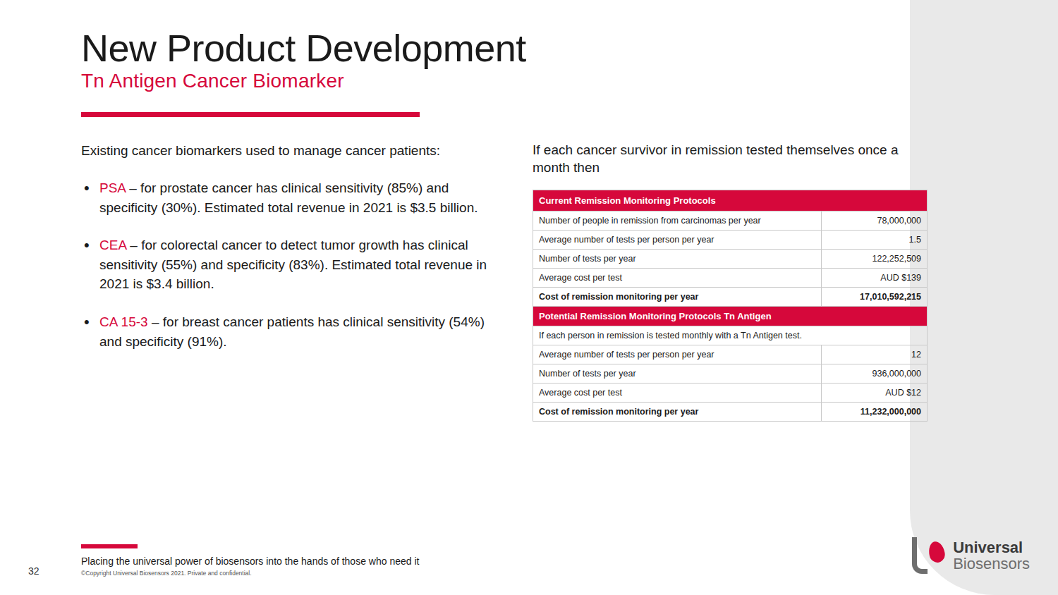New Product Development
Tn Antigen Cancer Biomarker
Existing cancer biomarkers used to manage cancer patients:
PSA – for prostate cancer has clinical sensitivity (85%) and specificity (30%). Estimated total revenue in 2021 is $3.5 billion.
CEA – for colorectal cancer to detect tumor growth has clinical sensitivity (55%) and specificity (83%). Estimated total revenue in 2021 is $3.4 billion.
CA 15-3 – for breast cancer patients has clinical sensitivity (54%) and specificity (91%).
If each cancer survivor in remission tested themselves once a month then
| Current Remission Monitoring Protocols |
| --- |
| Number of people in remission from carcinomas per year | 78,000,000 |
| Average number of tests per person per year | 1.5 |
| Number of tests per year | 122,252,509 |
| Average cost per test | AUD $139 |
| Cost of remission monitoring per year | 17,010,592,215 |
| Potential Remission Monitoring Protocols Tn Antigen |
| If each person in remission is tested monthly with a Tn Antigen test. |
| Average number of tests per person per year | 12 |
| Number of tests per year | 936,000,000 |
| Average cost per test | AUD $12 |
| Cost of remission monitoring per year | 11,232,000,000 |
32
Placing the universal power of biosensors into the hands of those who need it
©Copyright Universal Biosensors 2021. Private and confidential.
Universal
Biosensors